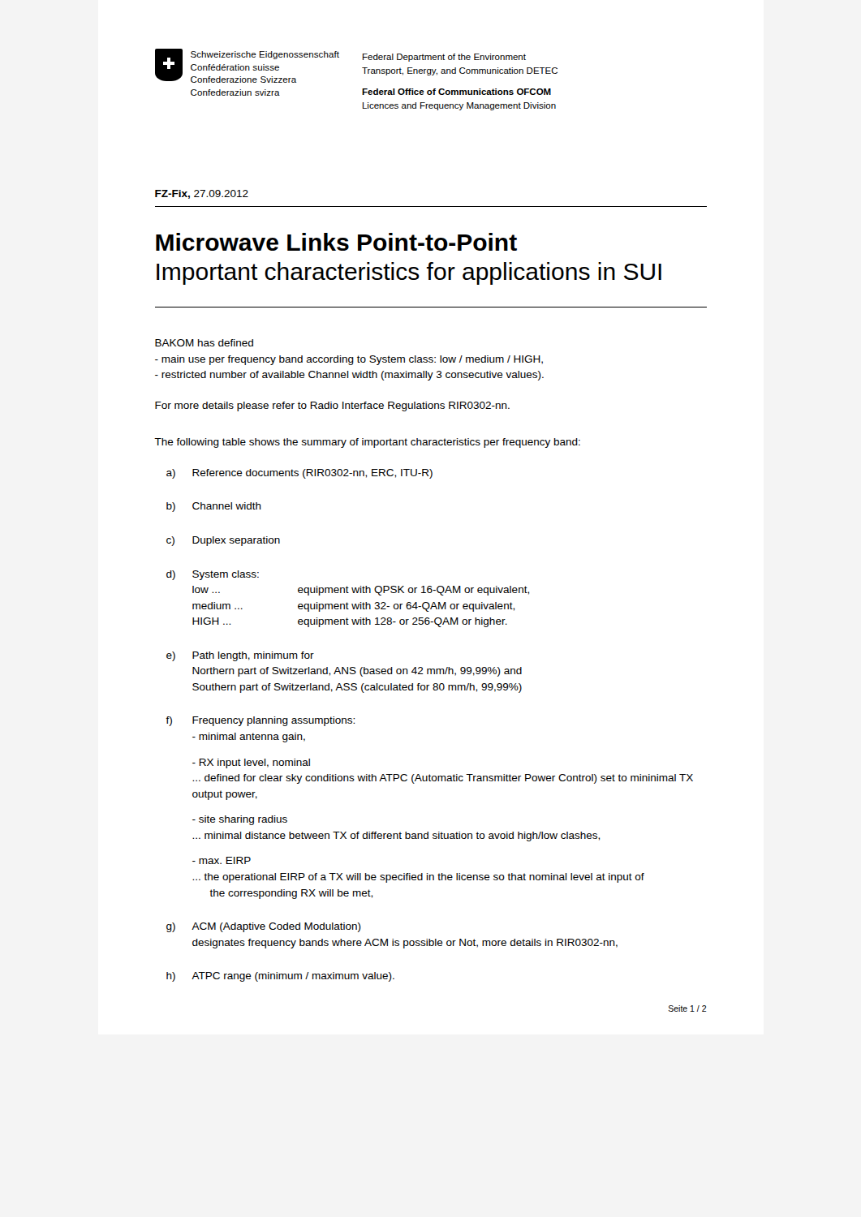Schweizerische Eidgenossenschaft
Confédération suisse
Confederazione Svizzera
Confederaziun svizra
Federal Department of the Environment
Transport, Energy, and Communication DETEC
Federal Office of Communications OFCOM
Licences and Frequency Management Division
FZ-Fix, 27.09.2012
Microwave Links Point-to-PointImportant characteristics for applications in SUI
BAKOM has defined
- main use per frequency band according to System class: low / medium / HIGH,
- restricted number of available Channel width (maximally 3 consecutive values).
For more details please refer to Radio Interface Regulations RIR0302-nn.
The following table shows the summary of important characteristics per frequency band:
a) Reference documents (RIR0302-nn, ERC, ITU-R)
b) Channel width
c) Duplex separation
d) System class:
low ...
equipment with QPSK or 16-QAM or equivalent,
medium ...
equipment with 32- or 64-QAM or equivalent,
HIGH ...
equipment with 128- or 256-QAM or higher.
e) Path length, minimum for
Northern part of Switzerland, ANS (based on 42 mm/h, 99,99%) and
Southern part of Switzerland, ASS (calculated for 80 mm/h, 99,99%)
f) Frequency planning assumptions:
- minimal antenna gain,
- RX input level, nominal
... defined for clear sky conditions with ATPC (Automatic Transmitter Power Control) set to mininimal TX output power,
- site sharing radius
... minimal distance between TX of different band situation to avoid high/low clashes,
- max. EIRP
... the operational EIRP of a TX will be specified in the license so that nominal level at input of
the corresponding RX will be met,
g) ACM (Adaptive Coded Modulation)
designates frequency bands where ACM is possible or Not, more details in RIR0302-nn,
h) ATPC range (minimum / maximum value).
Seite 1 / 2